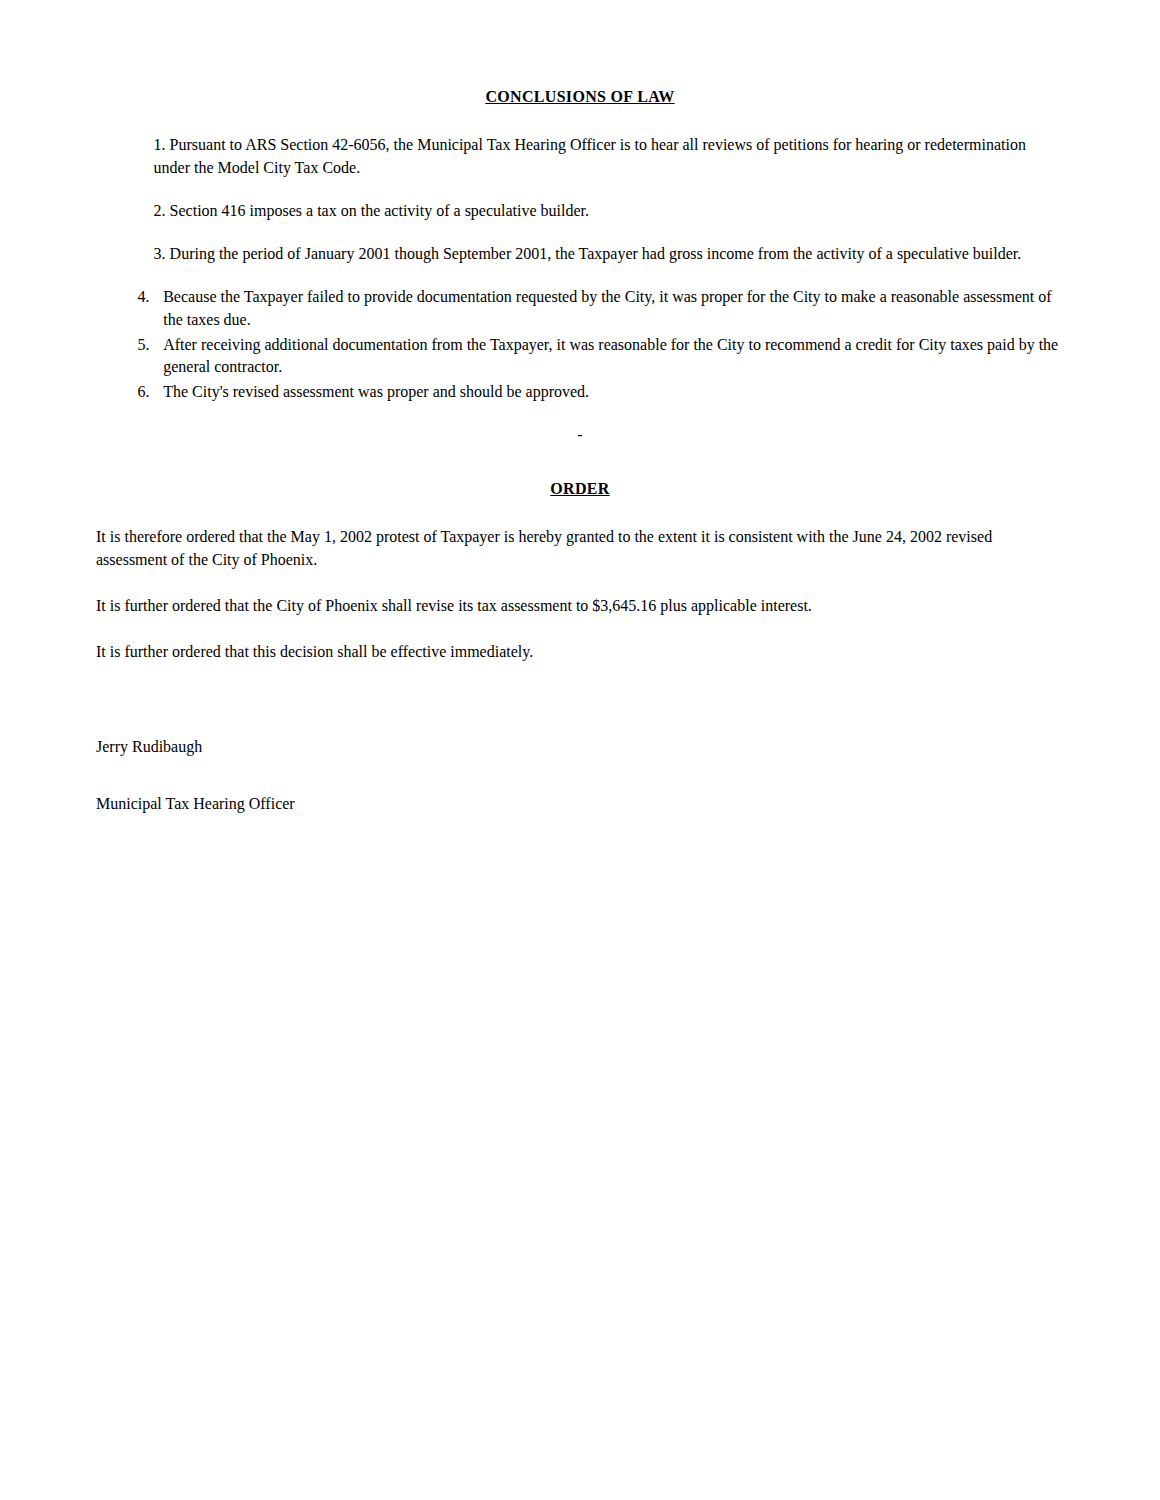CONCLUSIONS OF LAW
1. Pursuant to ARS Section 42-6056, the Municipal Tax Hearing Officer is to hear all reviews of petitions for hearing or redetermination under the Model City Tax Code.
2. Section 416 imposes a tax on the activity of a speculative builder.
3. During the period of January 2001 though September 2001, the Taxpayer had gross income from the activity of a speculative builder.
Because the Taxpayer failed to provide documentation requested by the City, it was proper for the City to make a reasonable assessment of the taxes due.
After receiving additional documentation from the Taxpayer, it was reasonable for the City to recommend a credit for City taxes paid by the general contractor.
The City's revised assessment was proper and should be approved.
-
ORDER
It is therefore ordered that the May 1, 2002 protest of Taxpayer is hereby granted to the extent it is consistent with the June 24, 2002 revised assessment of the City of Phoenix.
It is further ordered that the City of Phoenix shall revise its tax assessment to $3,645.16 plus applicable interest.
It is further ordered that this decision shall be effective immediately.
Jerry Rudibaugh
Municipal Tax Hearing Officer